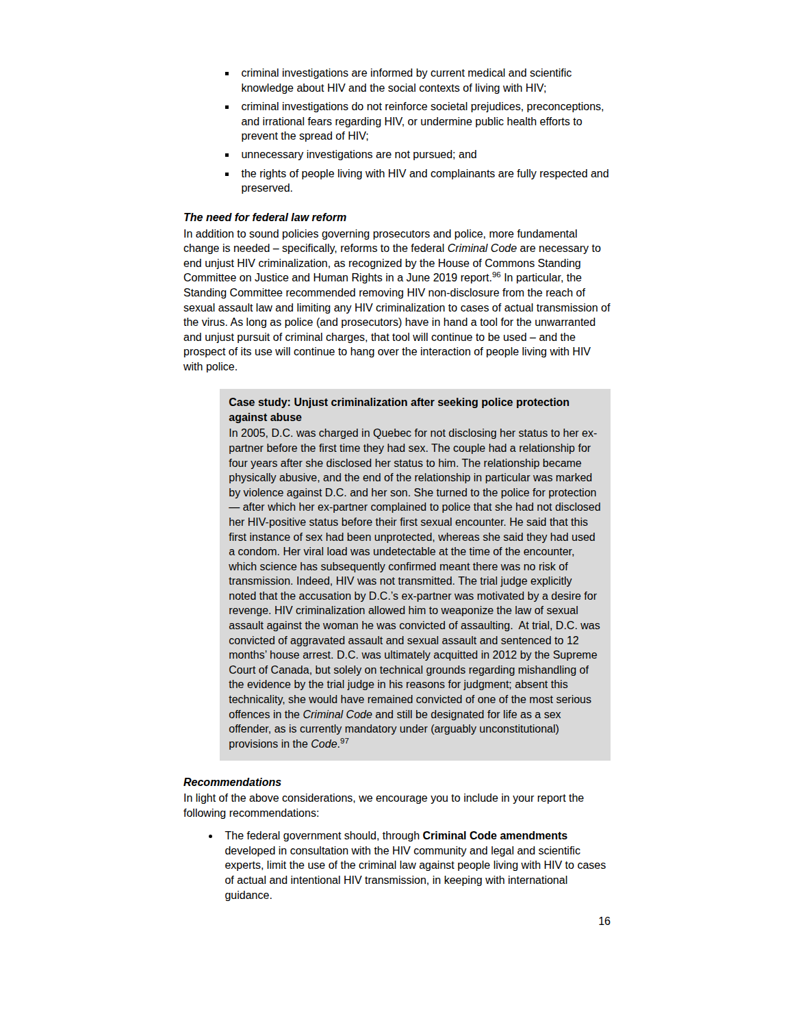criminal investigations are informed by current medical and scientific knowledge about HIV and the social contexts of living with HIV;
criminal investigations do not reinforce societal prejudices, preconceptions, and irrational fears regarding HIV, or undermine public health efforts to prevent the spread of HIV;
unnecessary investigations are not pursued; and
the rights of people living with HIV and complainants are fully respected and preserved.
The need for federal law reform
In addition to sound policies governing prosecutors and police, more fundamental change is needed – specifically, reforms to the federal Criminal Code are necessary to end unjust HIV criminalization, as recognized by the House of Commons Standing Committee on Justice and Human Rights in a June 2019 report.96 In particular, the Standing Committee recommended removing HIV non-disclosure from the reach of sexual assault law and limiting any HIV criminalization to cases of actual transmission of the virus. As long as police (and prosecutors) have in hand a tool for the unwarranted and unjust pursuit of criminal charges, that tool will continue to be used – and the prospect of its use will continue to hang over the interaction of people living with HIV with police.
Case study: Unjust criminalization after seeking police protection against abuse
In 2005, D.C. was charged in Quebec for not disclosing her status to her ex-partner before the first time they had sex. The couple had a relationship for four years after she disclosed her status to him. The relationship became physically abusive, and the end of the relationship in particular was marked by violence against D.C. and her son. She turned to the police for protection — after which her ex-partner complained to police that she had not disclosed her HIV-positive status before their first sexual encounter. He said that this first instance of sex had been unprotected, whereas she said they had used a condom. Her viral load was undetectable at the time of the encounter, which science has subsequently confirmed meant there was no risk of transmission. Indeed, HIV was not transmitted. The trial judge explicitly noted that the accusation by D.C.’s ex-partner was motivated by a desire for revenge. HIV criminalization allowed him to weaponize the law of sexual assault against the woman he was convicted of assaulting. At trial, D.C. was convicted of aggravated assault and sexual assault and sentenced to 12 months’ house arrest. D.C. was ultimately acquitted in 2012 by the Supreme Court of Canada, but solely on technical grounds regarding mishandling of the evidence by the trial judge in his reasons for judgment; absent this technicality, she would have remained convicted of one of the most serious offences in the Criminal Code and still be designated for life as a sex offender, as is currently mandatory under (arguably unconstitutional) provisions in the Code.97
Recommendations
In light of the above considerations, we encourage you to include in your report the following recommendations:
The federal government should, through Criminal Code amendments developed in consultation with the HIV community and legal and scientific experts, limit the use of the criminal law against people living with HIV to cases of actual and intentional HIV transmission, in keeping with international guidance.
16